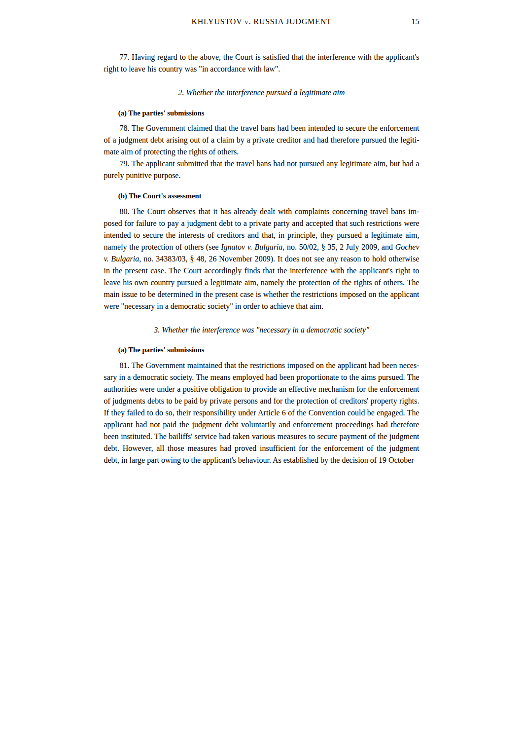KHLYUSTOV v. RUSSIA JUDGMENT 15
77. Having regard to the above, the Court is satisfied that the interference with the applicant's right to leave his country was "in accordance with law".
2. Whether the interference pursued a legitimate aim
(a) The parties' submissions
78. The Government claimed that the travel bans had been intended to secure the enforcement of a judgment debt arising out of a claim by a private creditor and had therefore pursued the legitimate aim of protecting the rights of others.
79. The applicant submitted that the travel bans had not pursued any legitimate aim, but had a purely punitive purpose.
(b) The Court's assessment
80. The Court observes that it has already dealt with complaints concerning travel bans imposed for failure to pay a judgment debt to a private party and accepted that such restrictions were intended to secure the interests of creditors and that, in principle, they pursued a legitimate aim, namely the protection of others (see Ignatov v. Bulgaria, no. 50/02, § 35, 2 July 2009, and Gochev v. Bulgaria, no. 34383/03, § 48, 26 November 2009). It does not see any reason to hold otherwise in the present case. The Court accordingly finds that the interference with the applicant's right to leave his own country pursued a legitimate aim, namely the protection of the rights of others. The main issue to be determined in the present case is whether the restrictions imposed on the applicant were "necessary in a democratic society" in order to achieve that aim.
3. Whether the interference was "necessary in a democratic society"
(a) The parties' submissions
81. The Government maintained that the restrictions imposed on the applicant had been necessary in a democratic society. The means employed had been proportionate to the aims pursued. The authorities were under a positive obligation to provide an effective mechanism for the enforcement of judgments debts to be paid by private persons and for the protection of creditors' property rights. If they failed to do so, their responsibility under Article 6 of the Convention could be engaged. The applicant had not paid the judgment debt voluntarily and enforcement proceedings had therefore been instituted. The bailiffs' service had taken various measures to secure payment of the judgment debt. However, all those measures had proved insufficient for the enforcement of the judgment debt, in large part owing to the applicant's behaviour. As established by the decision of 19 October